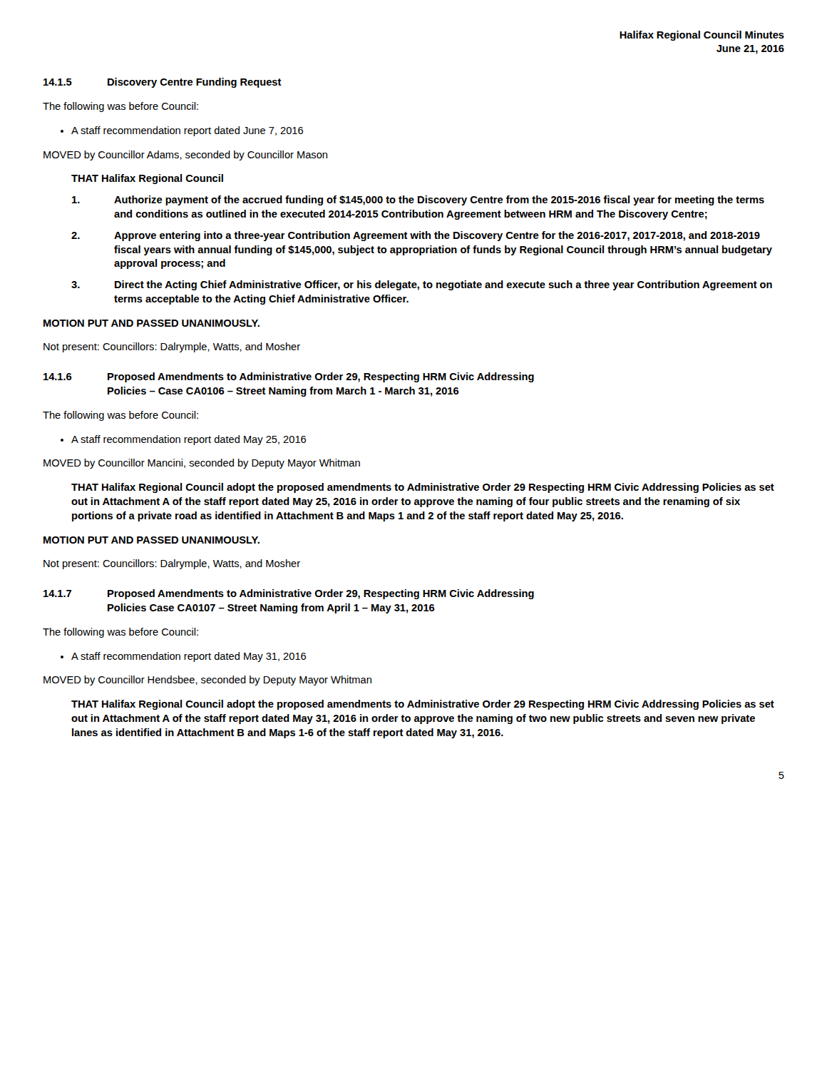Halifax Regional Council Minutes
June 21, 2016
14.1.5 Discovery Centre Funding Request
The following was before Council:
A staff recommendation report dated June 7, 2016
MOVED by Councillor Adams, seconded by Councillor Mason
THAT Halifax Regional Council
1. Authorize payment of the accrued funding of $145,000 to the Discovery Centre from the 2015-2016 fiscal year for meeting the terms and conditions as outlined in the executed 2014-2015 Contribution Agreement between HRM and The Discovery Centre;
2. Approve entering into a three-year Contribution Agreement with the Discovery Centre for the 2016-2017, 2017-2018, and 2018-2019 fiscal years with annual funding of $145,000, subject to appropriation of funds by Regional Council through HRM’s annual budgetary approval process; and
3. Direct the Acting Chief Administrative Officer, or his delegate, to negotiate and execute such a three year Contribution Agreement on terms acceptable to the Acting Chief Administrative Officer.
MOTION PUT AND PASSED UNANIMOUSLY.
Not present: Councillors: Dalrymple, Watts, and Mosher
14.1.6 Proposed Amendments to Administrative Order 29, Respecting HRM Civic AddressingPolicies – Case CA0106 – Street Naming from March 1 - March 31, 2016
The following was before Council:
A staff recommendation report dated May 25, 2016
MOVED by Councillor Mancini, seconded by Deputy Mayor Whitman
THAT Halifax Regional Council adopt the proposed amendments to Administrative Order 29 Respecting HRM Civic Addressing Policies as set out in Attachment A of the staff report dated May 25, 2016 in order to approve the naming of four public streets and the renaming of six portions of a private road as identified in Attachment B and Maps 1 and 2 of the staff report dated May 25, 2016.
MOTION PUT AND PASSED UNANIMOUSLY.
Not present: Councillors: Dalrymple, Watts, and Mosher
14.1.7 Proposed Amendments to Administrative Order 29, Respecting HRM Civic AddressingPolicies Case CA0107 – Street Naming from April 1 – May 31, 2016
The following was before Council:
A staff recommendation report dated May 31, 2016
MOVED by Councillor Hendsbee, seconded by Deputy Mayor Whitman
THAT Halifax Regional Council adopt the proposed amendments to Administrative Order 29 Respecting HRM Civic Addressing Policies as set out in Attachment A of the staff report dated May 31, 2016 in order to approve the naming of two new public streets and seven new private lanes as identified in Attachment B and Maps 1-6 of the staff report dated May 31, 2016.
5